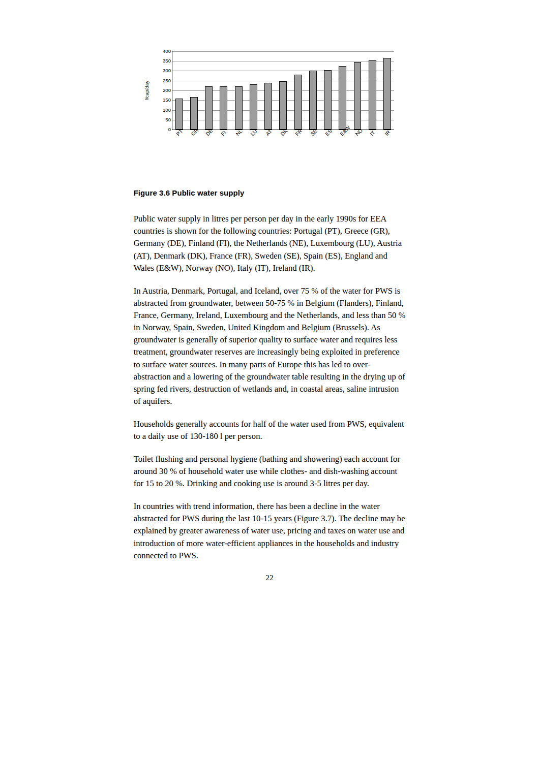l/cap/day 400 350 300 250 200 150 100 50 0
PT GR DE FI NL LU AT DK FR SE ES E&W NO IT IR
Figure 3.6 Public water supply
Public water supply in litres per person per day in the early 1990s for EEA countries is shown for the following countries: Portugal (PT), Greece (GR), Germany (DE), Finland (FI), the Netherlands (NE), Luxembourg (LU), Austria (AT), Denmark (DK), France (FR), Sweden (SE), Spain (ES), England and Wales (E&W), Norway (NO), Italy (IT), Ireland (IR).
In Austria, Denmark, Portugal, and Iceland, over 75 % of the water for PWS is abstracted from groundwater, between 50-75 % in Belgium (Flanders), Finland, France, Germany, Ireland, Luxembourg and the Netherlands, and less than 50 % in Norway, Spain, Sweden, United Kingdom and Belgium (Brussels). As groundwater is generally of superior quality to surface water and requires less treatment, groundwater reserves are increasingly being exploited in preference to surface water sources. In many parts of Europe this has led to over-abstraction and a lowering of the groundwater table resulting in the drying up of spring fed rivers, destruction of wetlands and, in coastal areas, saline intrusion of aquifers.
Households generally accounts for half of the water used from PWS, equivalent to a daily use of 130-180 l per person.
Toilet flushing and personal hygiene (bathing and showering) each account for around 30 % of household water use while clothes- and dish-washing account for 15 to 20 %. Drinking and cooking use is around 3-5 litres per day.
In countries with trend information, there has been a decline in the water abstracted for PWS during the last 10-15 years (Figure 3.7). The decline may be explained by greater awareness of water use, pricing and taxes on water use and introduction of more water-efficient appliances in the households and industry connected to PWS.
22